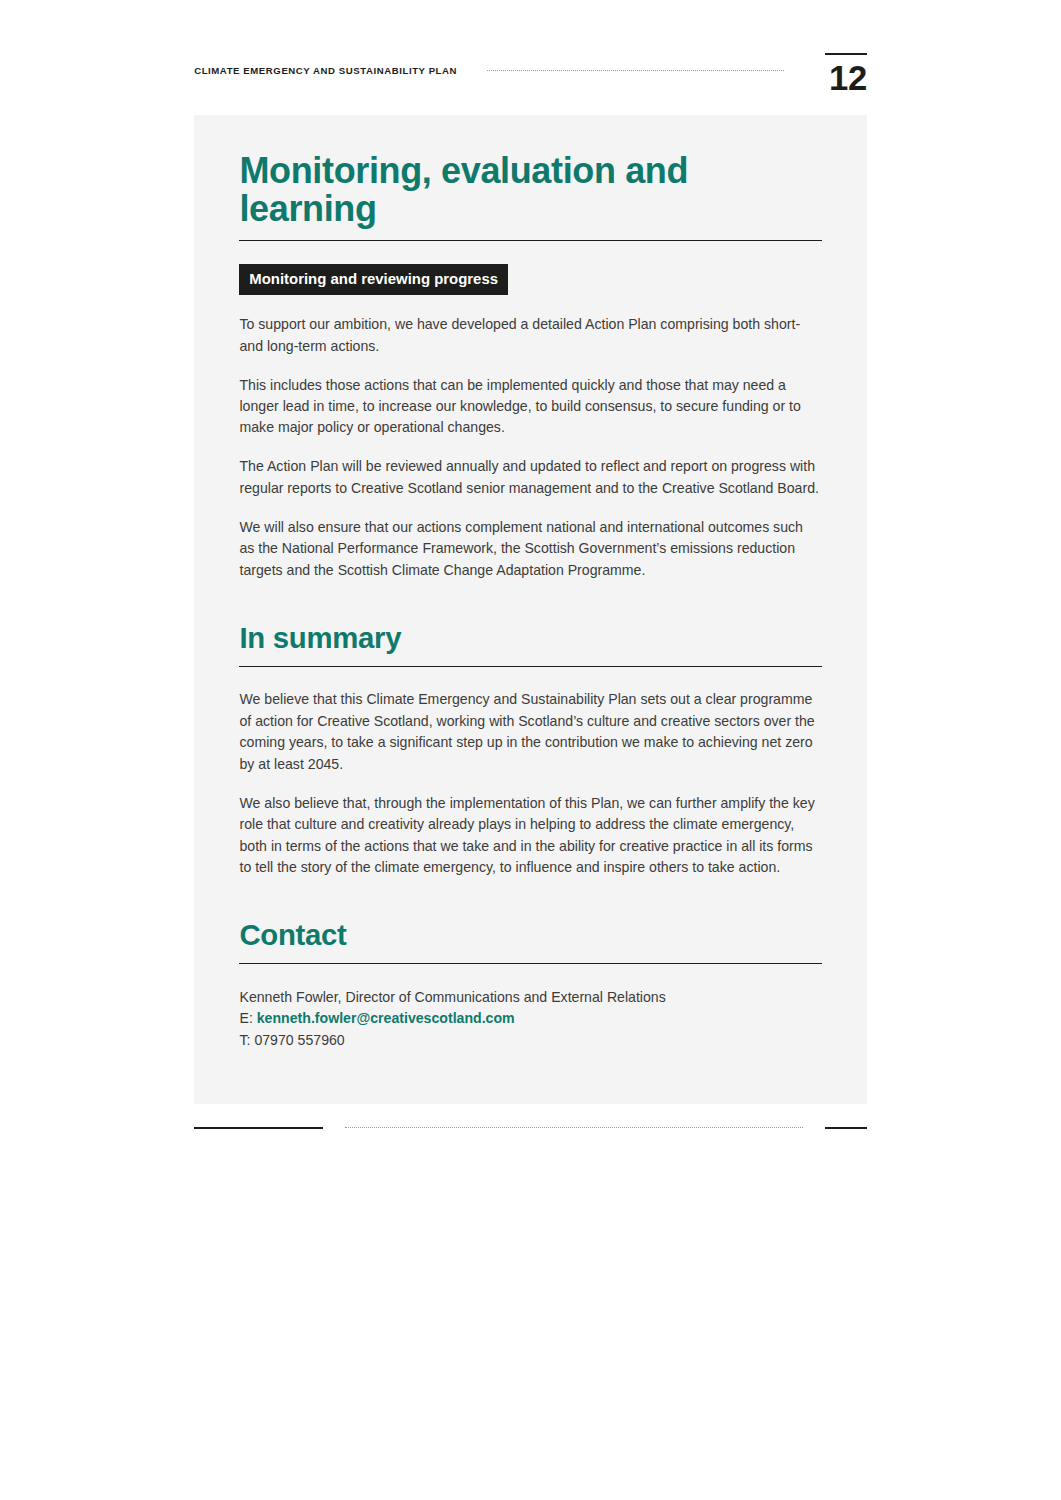Climate Emergency and Sustainability Plan
12
Monitoring, evaluation and learning
Monitoring and reviewing progress
To support our ambition, we have developed a detailed Action Plan comprising both short- and long-term actions.
This includes those actions that can be implemented quickly and those that may need a longer lead in time, to increase our knowledge, to build consensus, to secure funding or to make major policy or operational changes.
The Action Plan will be reviewed annually and updated to reflect and report on progress with regular reports to Creative Scotland senior management and to the Creative Scotland Board.
We will also ensure that our actions complement national and international outcomes such as the National Performance Framework, the Scottish Government’s emissions reduction targets and the Scottish Climate Change Adaptation Programme.
In summary
We believe that this Climate Emergency and Sustainability Plan sets out a clear programme of action for Creative Scotland, working with Scotland’s culture and creative sectors over the coming years, to take a significant step up in the contribution we make to achieving net zero by at least 2045.
We also believe that, through the implementation of this Plan, we can further amplify the key role that culture and creativity already plays in helping to address the climate emergency, both in terms of the actions that we take and in the ability for creative practice in all its forms to tell the story of the climate emergency, to influence and inspire others to take action.
Contact
Kenneth Fowler, Director of Communications and External Relations E: kenneth.fowler@creativescotland.com T: 07970 557960